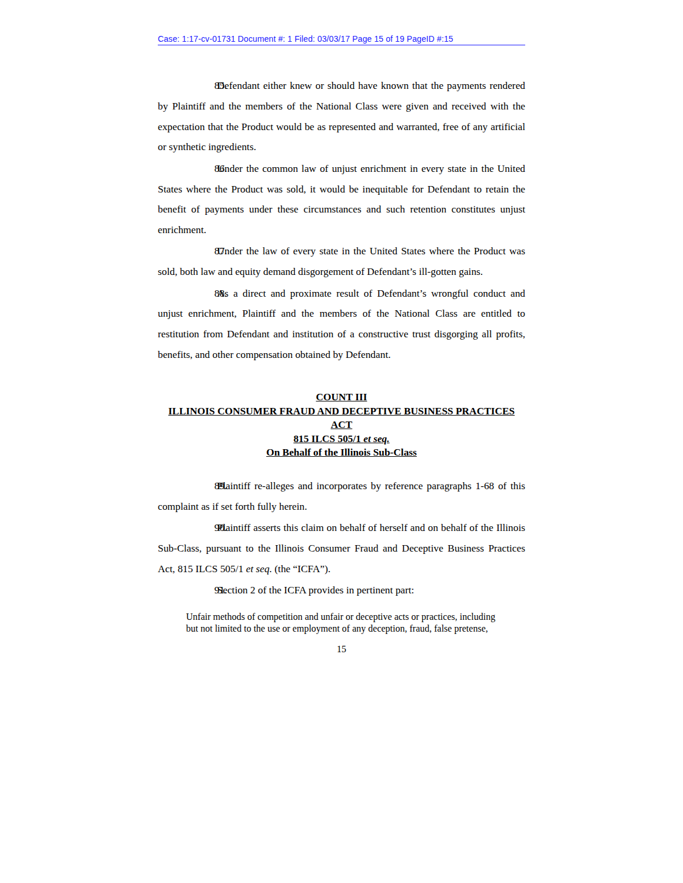Case: 1:17-cv-01731 Document #: 1 Filed: 03/03/17 Page 15 of 19 PageID #:15
85. Defendant either knew or should have known that the payments rendered by Plaintiff and the members of the National Class were given and received with the expectation that the Product would be as represented and warranted, free of any artificial or synthetic ingredients.
86. Under the common law of unjust enrichment in every state in the United States where the Product was sold, it would be inequitable for Defendant to retain the benefit of payments under these circumstances and such retention constitutes unjust enrichment.
87. Under the law of every state in the United States where the Product was sold, both law and equity demand disgorgement of Defendant’s ill-gotten gains.
88. As a direct and proximate result of Defendant’s wrongful conduct and unjust enrichment, Plaintiff and the members of the National Class are entitled to restitution from Defendant and institution of a constructive trust disgorging all profits, benefits, and other compensation obtained by Defendant.
COUNT III
ILLINOIS CONSUMER FRAUD AND DECEPTIVE BUSINESS PRACTICES ACT
815 ILCS 505/1 et seq.
On Behalf of the Illinois Sub-Class
89. Plaintiff re-alleges and incorporates by reference paragraphs 1-68 of this complaint as if set forth fully herein.
90. Plaintiff asserts this claim on behalf of herself and on behalf of the Illinois Sub-Class, pursuant to the Illinois Consumer Fraud and Deceptive Business Practices Act, 815 ILCS 505/1 et seq. (the “ICFA”).
91. Section 2 of the ICFA provides in pertinent part:
Unfair methods of competition and unfair or deceptive acts or practices, including but not limited to the use or employment of any deception, fraud, false pretense,
15